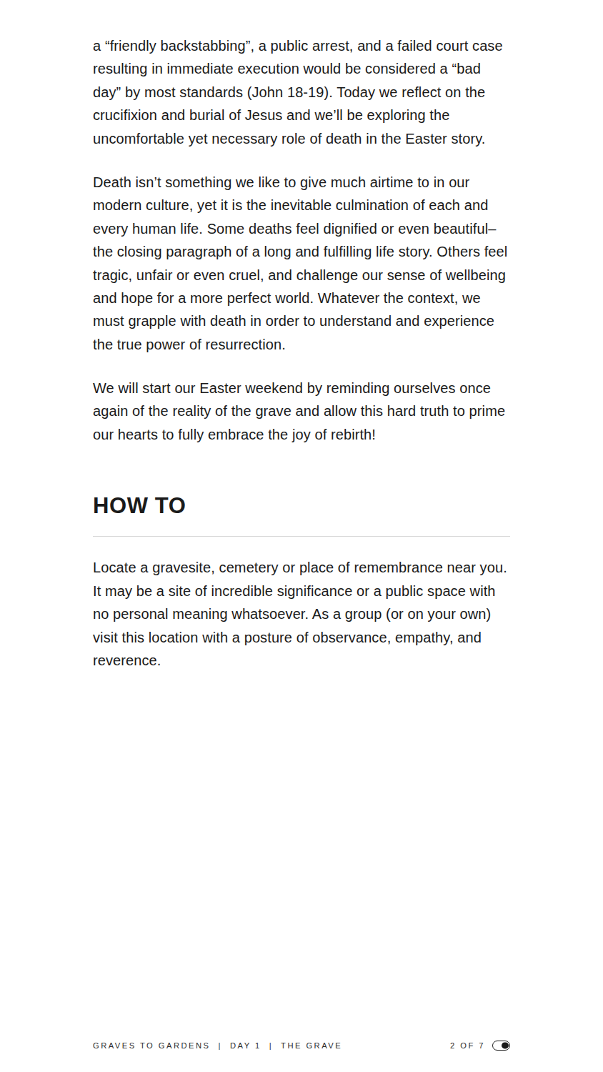a “friendly backstabbing”, a public arrest, and a failed court case resulting in immediate execution would be considered a “bad day” by most standards (John 18-19). Today we reflect on the crucifixion and burial of Jesus and we’ll be exploring the uncomfortable yet necessary role of death in the Easter story.
Death isn’t something we like to give much airtime to in our modern culture, yet it is the inevitable culmination of each and every human life. Some deaths feel dignified or even beautiful–the closing paragraph of a long and fulfilling life story. Others feel tragic, unfair or even cruel, and challenge our sense of wellbeing and hope for a more perfect world. Whatever the context, we must grapple with death in order to understand and experience the true power of resurrection.
We will start our Easter weekend by reminding ourselves once again of the reality of the grave and allow this hard truth to prime our hearts to fully embrace the joy of rebirth!
How To
Locate a gravesite, cemetery or place of remembrance near you. It may be a site of incredible significance or a public space with no personal meaning whatsoever. As a group (or on your own) visit this location with a posture of observance, empathy, and reverence.
Graves to Gardens | Day 1 | The Grave 2 of 7